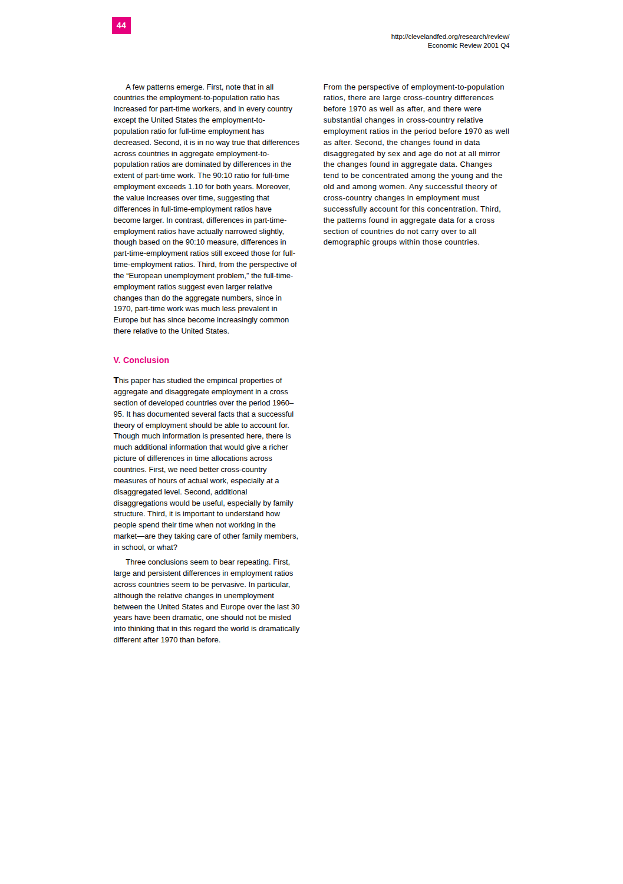44
http://clevelandfed.org/research/review/
Economic Review 2001 Q4
A few patterns emerge. First, note that in all countries the employment-to-population ratio has increased for part-time workers, and in every country except the United States the employment-to-population ratio for full-time employment has decreased. Second, it is in no way true that differences across countries in aggregate employment-to-population ratios are dominated by differences in the extent of part-time work. The 90:10 ratio for full-time employment exceeds 1.10 for both years. Moreover, the value increases over time, suggesting that differences in full-time-employment ratios have become larger. In contrast, differences in part-time-employment ratios have actually narrowed slightly, though based on the 90:10 measure, differences in part-time-employment ratios still exceed those for full-time-employment ratios. Third, from the perspective of the “European unemployment problem,” the full-time-employment ratios suggest even larger relative changes than do the aggregate numbers, since in 1970, part-time work was much less prevalent in Europe but has since become increasingly common there relative to the United States.
V. Conclusion
This paper has studied the empirical properties of aggregate and disaggregate employment in a cross section of developed countries over the period 1960–95. It has documented several facts that a successful theory of employment should be able to account for. Though much information is presented here, there is much additional information that would give a richer picture of differences in time allocations across countries. First, we need better cross-country measures of hours of actual work, especially at a disaggregated level. Second, additional disaggregations would be useful, especially by family structure. Third, it is important to understand how people spend their time when not working in the market—are they taking care of other family members, in school, or what?
Three conclusions seem to bear repeating. First, large and persistent differences in employment ratios across countries seem to be pervasive. In particular, although the relative changes in unemployment between the United States and Europe over the last 30 years have been dramatic, one should not be misled into thinking that in this regard the world is dramatically different after 1970 than before.
From the perspective of employment-to-population ratios, there are large cross-country differences before 1970 as well as after, and there were substantial changes in cross-country relative employment ratios in the period before 1970 as well as after. Second, the changes found in data disaggregated by sex and age do not at all mirror the changes found in aggregate data. Changes tend to be concentrated among the young and the old and among women. Any successful theory of cross-country changes in employment must successfully account for this concentration. Third, the patterns found in aggregate data for a cross section of countries do not carry over to all demographic groups within those countries.